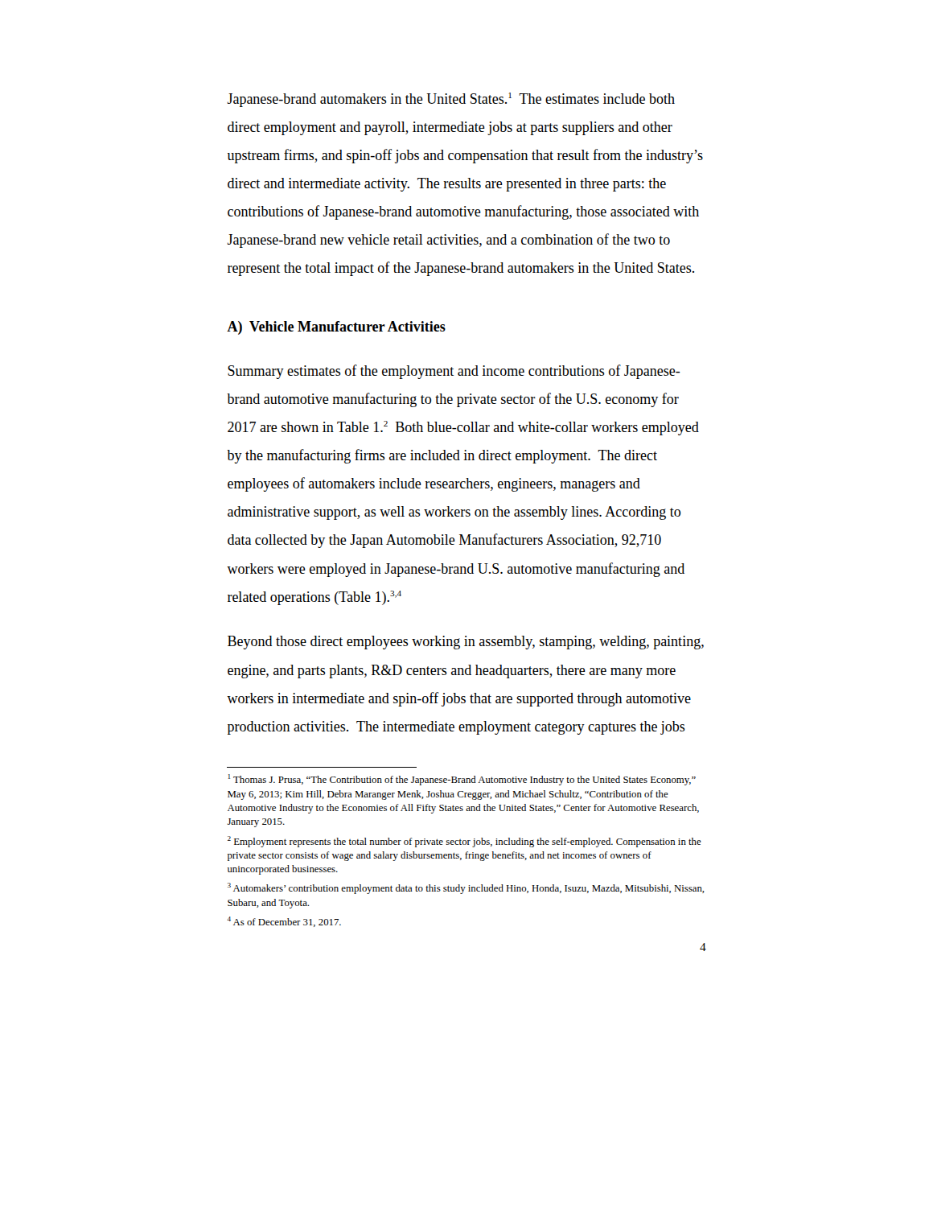Japanese-brand automakers in the United States.1 The estimates include both direct employment and payroll, intermediate jobs at parts suppliers and other upstream firms, and spin-off jobs and compensation that result from the industry’s direct and intermediate activity. The results are presented in three parts: the contributions of Japanese-brand automotive manufacturing, those associated with Japanese-brand new vehicle retail activities, and a combination of the two to represent the total impact of the Japanese-brand automakers in the United States.
A) Vehicle Manufacturer Activities
Summary estimates of the employment and income contributions of Japanese-brand automotive manufacturing to the private sector of the U.S. economy for 2017 are shown in Table 1.2 Both blue-collar and white-collar workers employed by the manufacturing firms are included in direct employment. The direct employees of automakers include researchers, engineers, managers and administrative support, as well as workers on the assembly lines. According to data collected by the Japan Automobile Manufacturers Association, 92,710 workers were employed in Japanese-brand U.S. automotive manufacturing and related operations (Table 1).3,4
Beyond those direct employees working in assembly, stamping, welding, painting, engine, and parts plants, R&D centers and headquarters, there are many more workers in intermediate and spin-off jobs that are supported through automotive production activities. The intermediate employment category captures the jobs
1 Thomas J. Prusa, “The Contribution of the Japanese-Brand Automotive Industry to the United States Economy,” May 6, 2013; Kim Hill, Debra Maranger Menk, Joshua Cregger, and Michael Schultz, “Contribution of the Automotive Industry to the Economies of All Fifty States and the United States,” Center for Automotive Research, January 2015.
2 Employment represents the total number of private sector jobs, including the self-employed. Compensation in the private sector consists of wage and salary disbursements, fringe benefits, and net incomes of owners of unincorporated businesses.
3 Automakers’ contribution employment data to this study included Hino, Honda, Isuzu, Mazda, Mitsubishi, Nissan, Subaru, and Toyota.
4 As of December 31, 2017.
4